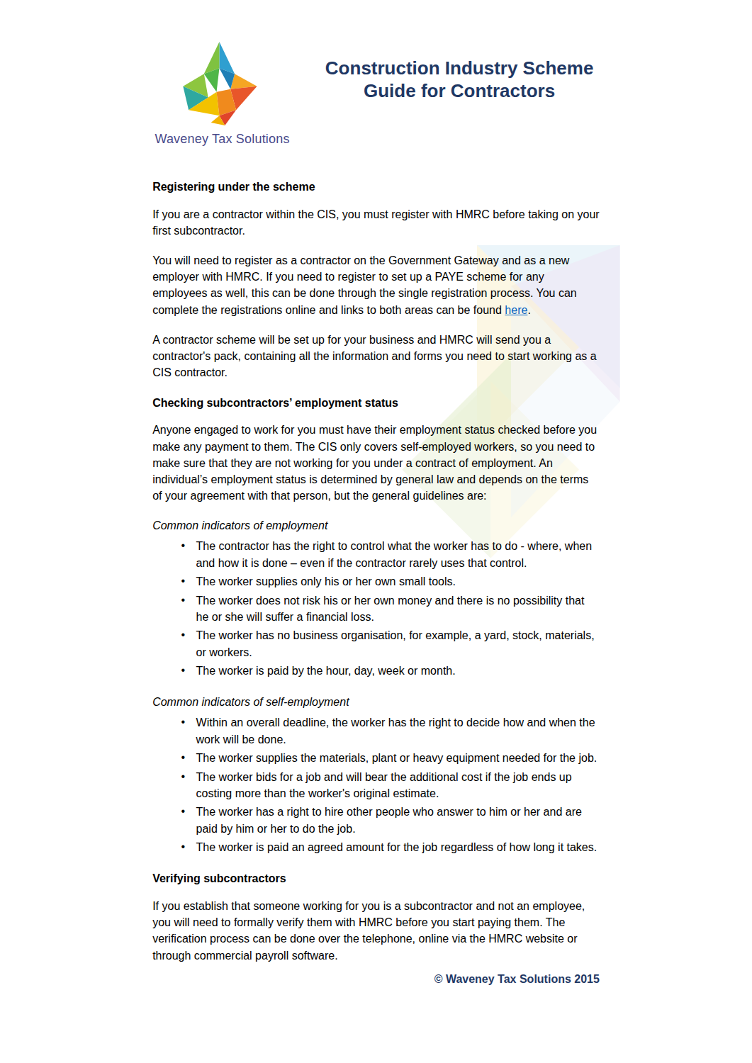Waveney Tax Solutions
Construction Industry Scheme
Guide for Contractors
Registering under the scheme
If you are a contractor within the CIS, you must register with HMRC before taking on your first subcontractor.
You will need to register as a contractor on the Government Gateway and as a new employer with HMRC. If you need to register to set up a PAYE scheme for any employees as well, this can be done through the single registration process. You can complete the registrations online and links to both areas can be found here.
A contractor scheme will be set up for your business and HMRC will send you a contractor's pack, containing all the information and forms you need to start working as a CIS contractor.
Checking subcontractors’ employment status
Anyone engaged to work for you must have their employment status checked before you make any payment to them. The CIS only covers self-employed workers, so you need to make sure that they are not working for you under a contract of employment. An individual’s employment status is determined by general law and depends on the terms of your agreement with that person, but the general guidelines are:
Common indicators of employment
The contractor has the right to control what the worker has to do - where, when and how it is done – even if the contractor rarely uses that control.
The worker supplies only his or her own small tools.
The worker does not risk his or her own money and there is no possibility that he or she will suffer a financial loss.
The worker has no business organisation, for example, a yard, stock, materials, or workers.
The worker is paid by the hour, day, week or month.
Common indicators of self-employment
Within an overall deadline, the worker has the right to decide how and when the work will be done.
The worker supplies the materials, plant or heavy equipment needed for the job.
The worker bids for a job and will bear the additional cost if the job ends up costing more than the worker's original estimate.
The worker has a right to hire other people who answer to him or her and are paid by him or her to do the job.
The worker is paid an agreed amount for the job regardless of how long it takes.
Verifying subcontractors
If you establish that someone working for you is a subcontractor and not an employee, you will need to formally verify them with HMRC before you start paying them. The verification process can be done over the telephone, online via the HMRC website or through commercial payroll software.
© Waveney Tax Solutions 2015